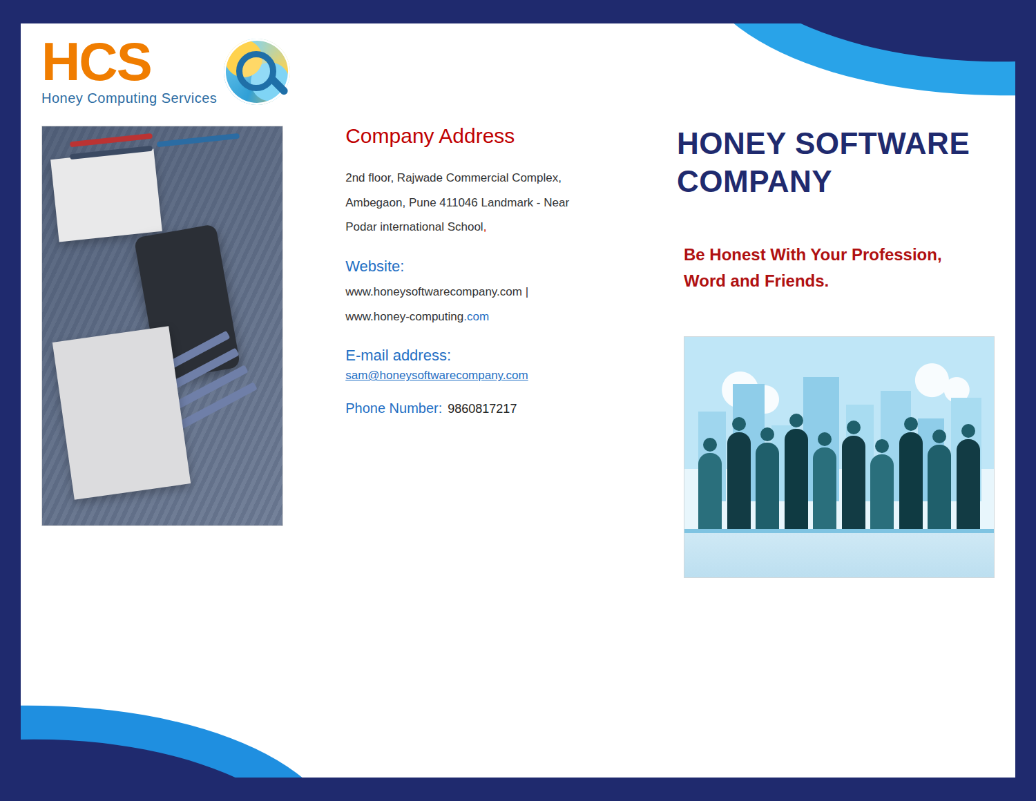HCS
Honey Computing Services
Company Address
2nd floor, Rajwade Commercial Complex, Ambegaon, Pune 411046 Landmark - Near Podar international School,
Website:
www.honeysoftwarecompany.com |
www.honey-computing.com
E-mail address:
sam@honeysoftwarecompany.com
Phone Number: 9860817217
HONEY SOFTWARE
COMPANY
Be Honest With Your Profession, Word and Friends.